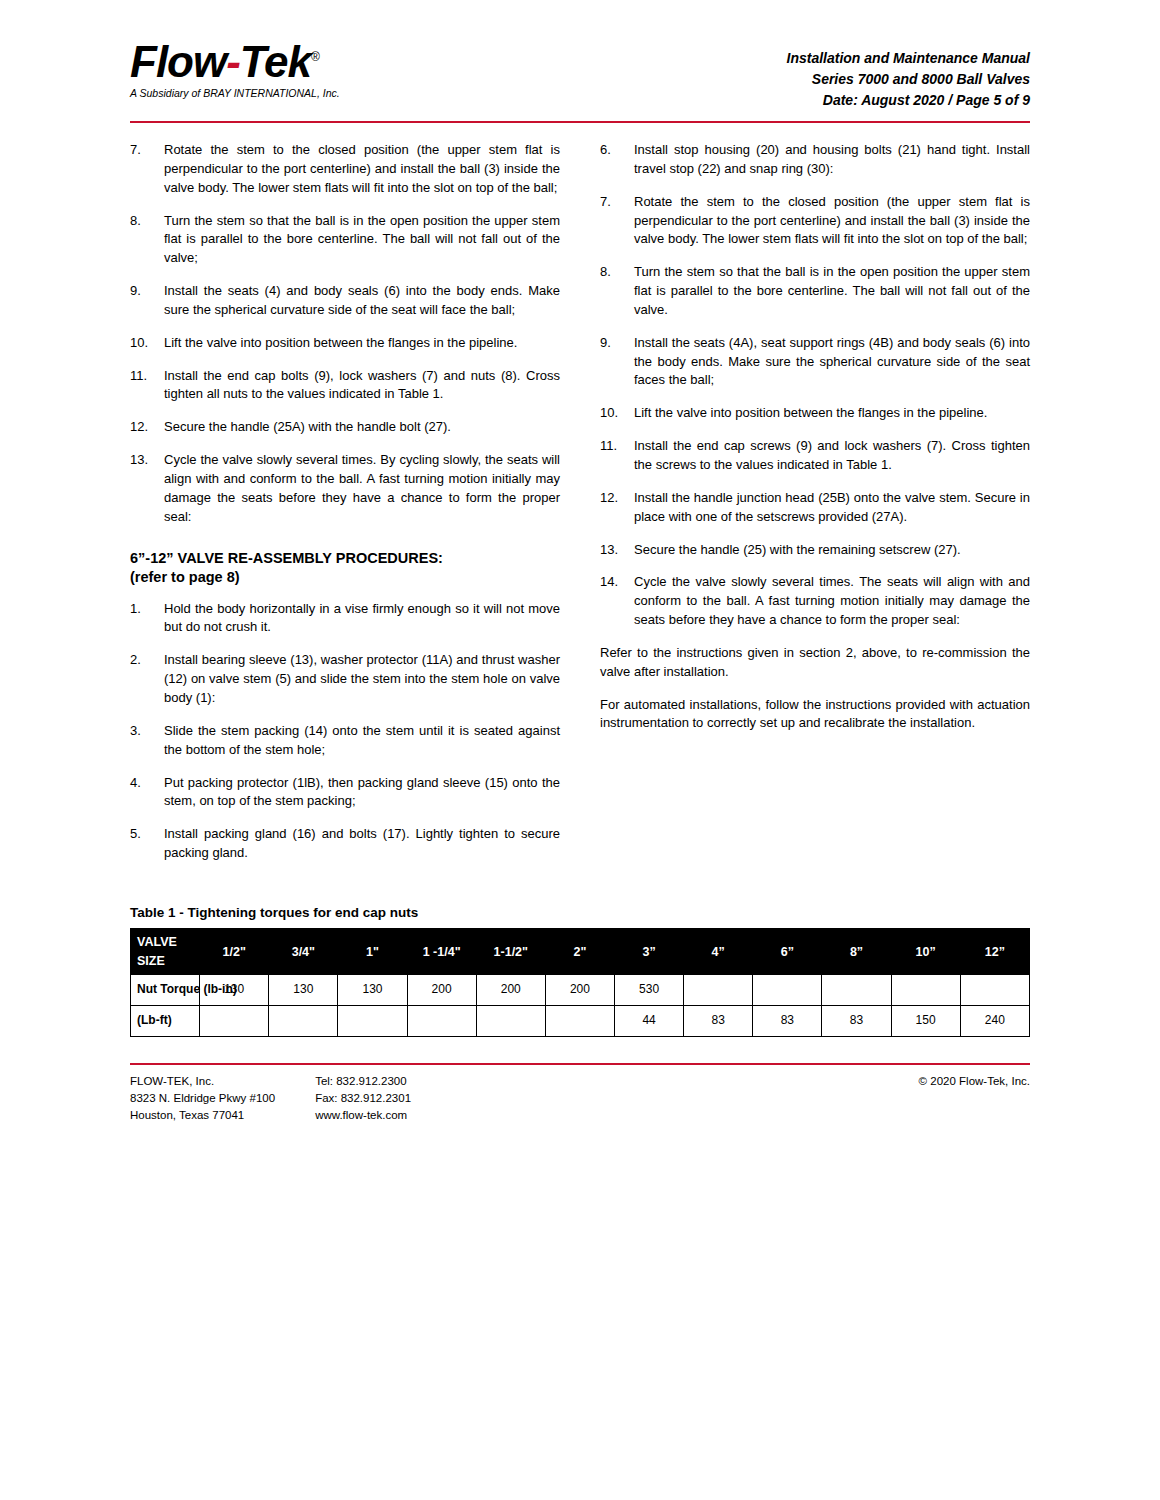Flow-Tek®
A Subsidiary of BRAY INTERNATIONAL, Inc.
Installation and Maintenance Manual
Series 7000 and 8000 Ball Valves
Date: August 2020 / Page 5 of 9
7. Rotate the stem to the closed position (the upper stem flat is perpendicular to the port centerline) and install the ball (3) inside the valve body. The lower stem flats will fit into the slot on top of the ball;
8. Turn the stem so that the ball is in the open position the upper stem flat is parallel to the bore centerline. The ball will not fall out of the valve;
9. Install the seats (4) and body seals (6) into the body ends. Make sure the spherical curvature side of the seat will face the ball;
10. Lift the valve into position between the flanges in the pipeline.
11. Install the end cap bolts (9), lock washers (7) and nuts (8). Cross tighten all nuts to the values indicated in Table 1.
12. Secure the handle (25A) with the handle bolt (27).
13. Cycle the valve slowly several times. By cycling slowly, the seats will align with and conform to the ball. A fast turning motion initially may damage the seats before they have a chance to form the proper seal:
6”-12” VALVE RE-ASSEMBLY PROCEDURES:
(refer to page 8)
1. Hold the body horizontally in a vise firmly enough so it will not move but do not crush it.
2. Install bearing sleeve (13), washer protector (11A) and thrust washer (12) on valve stem (5) and slide the stem into the stem hole on valve body (1):
3. Slide the stem packing (14) onto the stem until it is seated against the bottom of the stem hole;
4. Put packing protector (1lB), then packing gland sleeve (15) onto the stem, on top of the stem packing;
5. Install packing gland (16) and bolts (17). Lightly tighten to secure packing gland.
6. Install stop housing (20) and housing bolts (21) hand tight. Install travel stop (22) and snap ring (30):
7. Rotate the stem to the closed position (the upper stem flat is perpendicular to the port centerline) and install the ball (3) inside the valve body. The lower stem flats will fit into the slot on top of the ball;
8. Turn the stem so that the ball is in the open position the upper stem flat is parallel to the bore centerline. The ball will not fall out of the valve.
9. Install the seats (4A), seat support rings (4B) and body seals (6) into the body ends. Make sure the spherical curvature side of the seat faces the ball;
10. Lift the valve into position between the flanges in the pipeline.
11. Install the end cap screws (9) and lock washers (7). Cross tighten the screws to the values indicated in Table 1.
12. Install the handle junction head (25B) onto the valve stem. Secure in place with one of the setscrews provided (27A).
13. Secure the handle (25) with the remaining setscrew (27).
14. Cycle the valve slowly several times. The seats will align with and conform to the ball. A fast turning motion initially may damage the seats before they have a chance to form the proper seal:
Refer to the instructions given in section 2, above, to re-commission the valve after installation.
For automated installations, follow the instructions provided with actuation instrumentation to correctly set up and recalibrate the installation.
Table 1 - Tightening torques for end cap nuts
| VALVE SIZE | 1/2" | 3/4" | 1" | 1 -1/4" | 1-1/2" | 2" | 3” | 4” | 6” | 8” | 10” | 12” |
| --- | --- | --- | --- | --- | --- | --- | --- | --- | --- | --- | --- | --- |
| Nut Torque (lb-in) | 130 | 130 | 130 | 200 | 200 | 200 | 530 | | | | | |
| (Lb-ft) | | | | | | | 44 | 83 | 83 | 83 | 150 | 240 |
FLOW-TEK, Inc.
8323 N. Eldridge Pkwy #100
Houston, Texas 77041
Tel: 832.912.2300
Fax: 832.912.2301
www.flow-tek.com
© 2020 Flow-Tek, Inc.